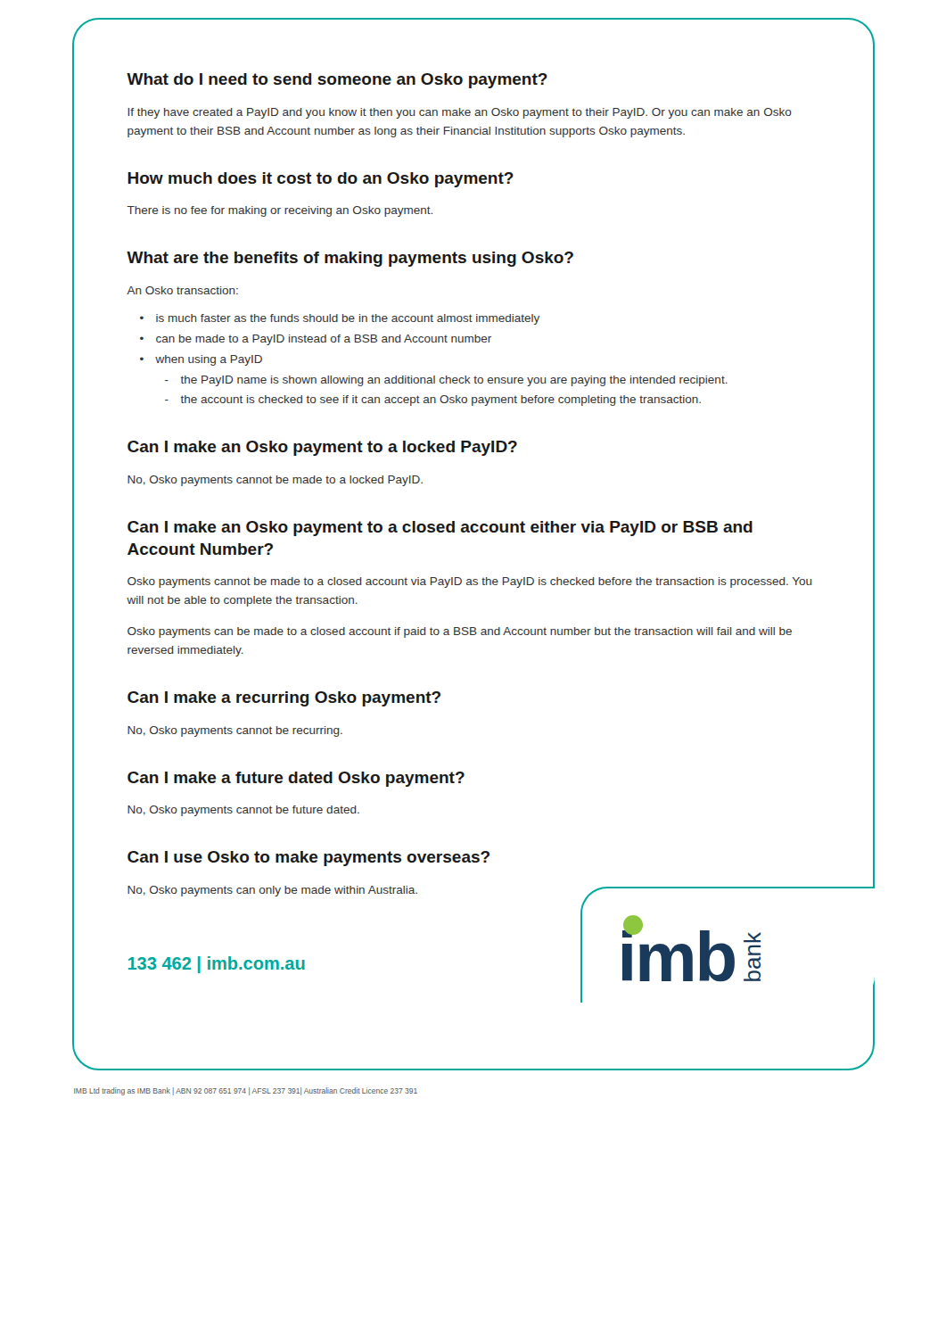What do I need to send someone an Osko payment?
If they have created a PayID and you know it then you can make an Osko payment to their PayID. Or you can make an Osko payment to their BSB and Account number as long as their Financial Institution supports Osko payments.
How much does it cost to do an Osko payment?
There is no fee for making or receiving an Osko payment.
What are the benefits of making payments using Osko?
An Osko transaction:
is much faster as the funds should be in the account almost immediately
can be made to a PayID instead of a BSB and Account number
when using a PayID
the PayID name is shown allowing an additional check to ensure you are paying the intended recipient.
the account is checked to see if it can accept an Osko payment before completing the transaction.
Can I make an Osko payment to a locked PayID?
No, Osko payments cannot be made to a locked PayID.
Can I make an Osko payment to a closed account either via PayID or BSB and Account Number?
Osko payments cannot be made to a closed account via PayID as the PayID is checked before the transaction is processed. You will not be able to complete the transaction.
Osko payments can be made to a closed account if paid to a BSB and Account number but the transaction will fail and will be reversed immediately.
Can I make a recurring Osko payment?
No, Osko payments cannot be recurring.
Can I make a future dated Osko payment?
No, Osko payments cannot be future dated.
Can I use Osko to make payments overseas?
No, Osko payments can only be made within Australia.
133 462 | imb.com.au
imb bank
IMB Ltd trading as IMB Bank | ABN 92 087 651 974 | AFSL 237 391| Australian Credit Licence 237 391